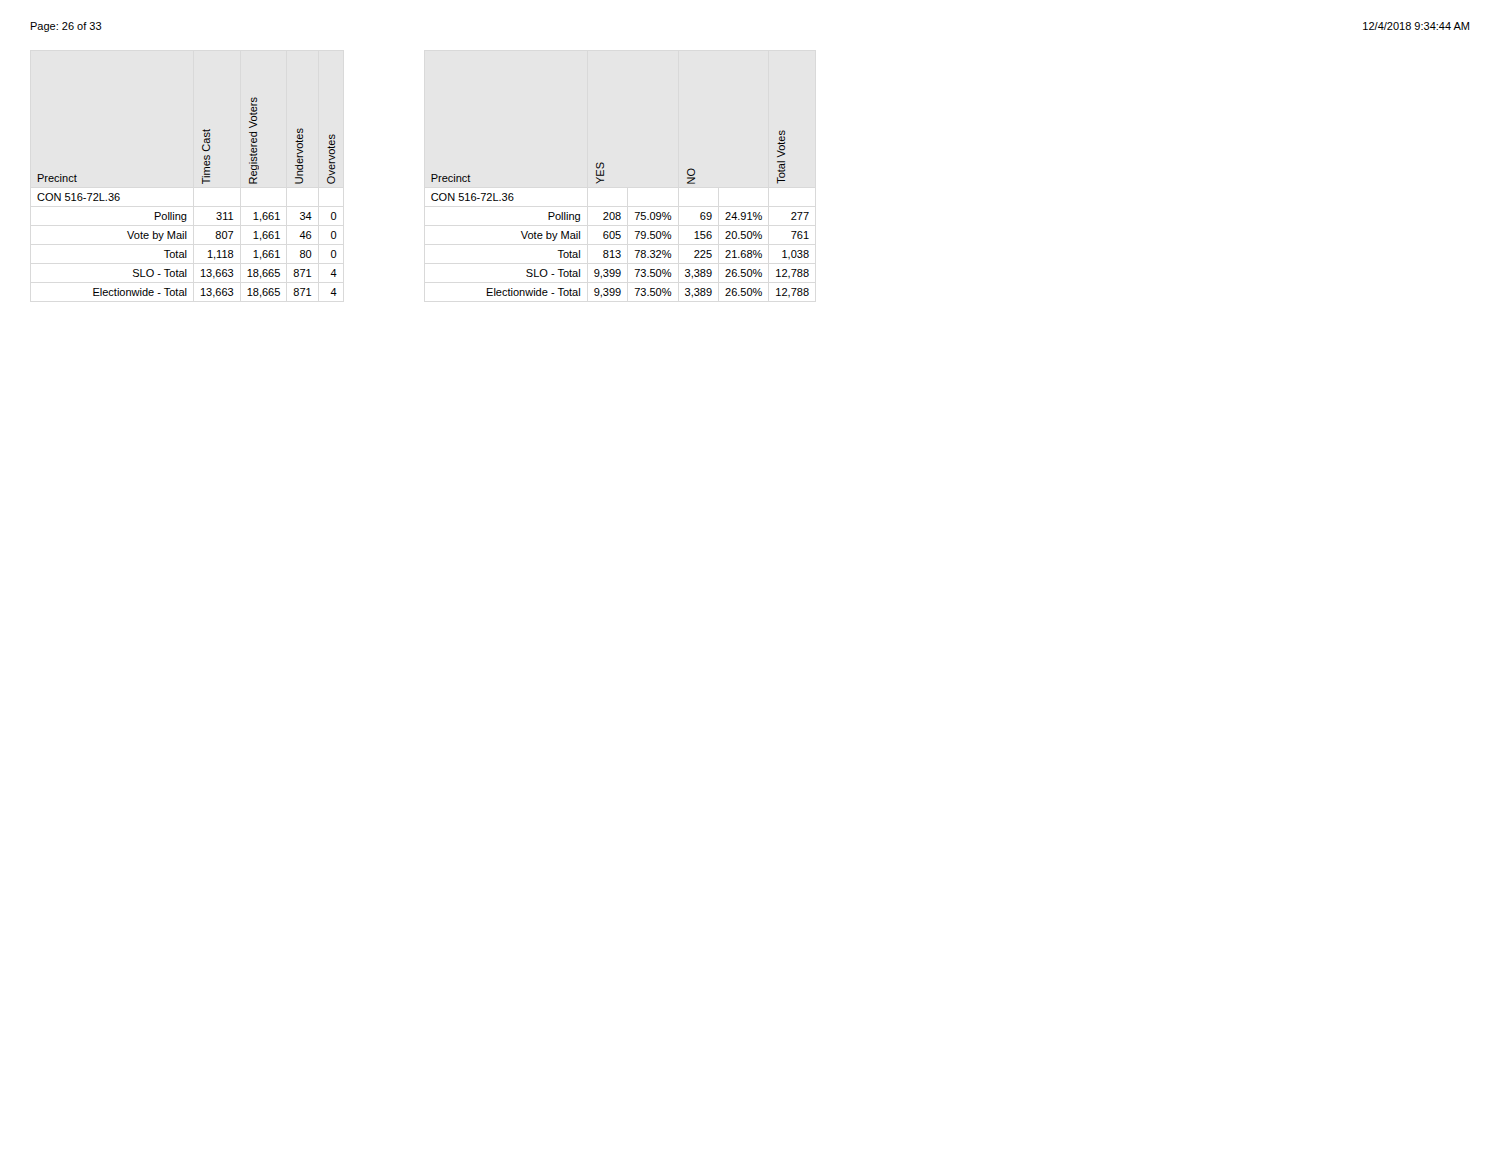Page: 26 of 33
12/4/2018 9:34:44 AM
| Precinct | Times Cast | Registered Voters | Undervotes | Overvotes |
| --- | --- | --- | --- | --- |
| CON 516-72L.36 | | | | |
| Polling | 311 | 1,661 | 34 | 0 |
| Vote by Mail | 807 | 1,661 | 46 | 0 |
| Total | 1,118 | 1,661 | 80 | 0 |
| SLO - Total | 13,663 | 18,665 | 871 | 4 |
| Electionwide - Total | 13,663 | 18,665 | 871 | 4 |
| Precinct | YES | NO | Total Votes |
| --- | --- | --- | --- |
| CON 516-72L.36 | | | | | |
| Polling | 208 | 75.09% | 69 | 24.91% | 277 |
| Vote by Mail | 605 | 79.50% | 156 | 20.50% | 761 |
| Total | 813 | 78.32% | 225 | 21.68% | 1,038 |
| SLO - Total | 9,399 | 73.50% | 3,389 | 26.50% | 12,788 |
| Electionwide - Total | 9,399 | 73.50% | 3,389 | 26.50% | 12,788 |